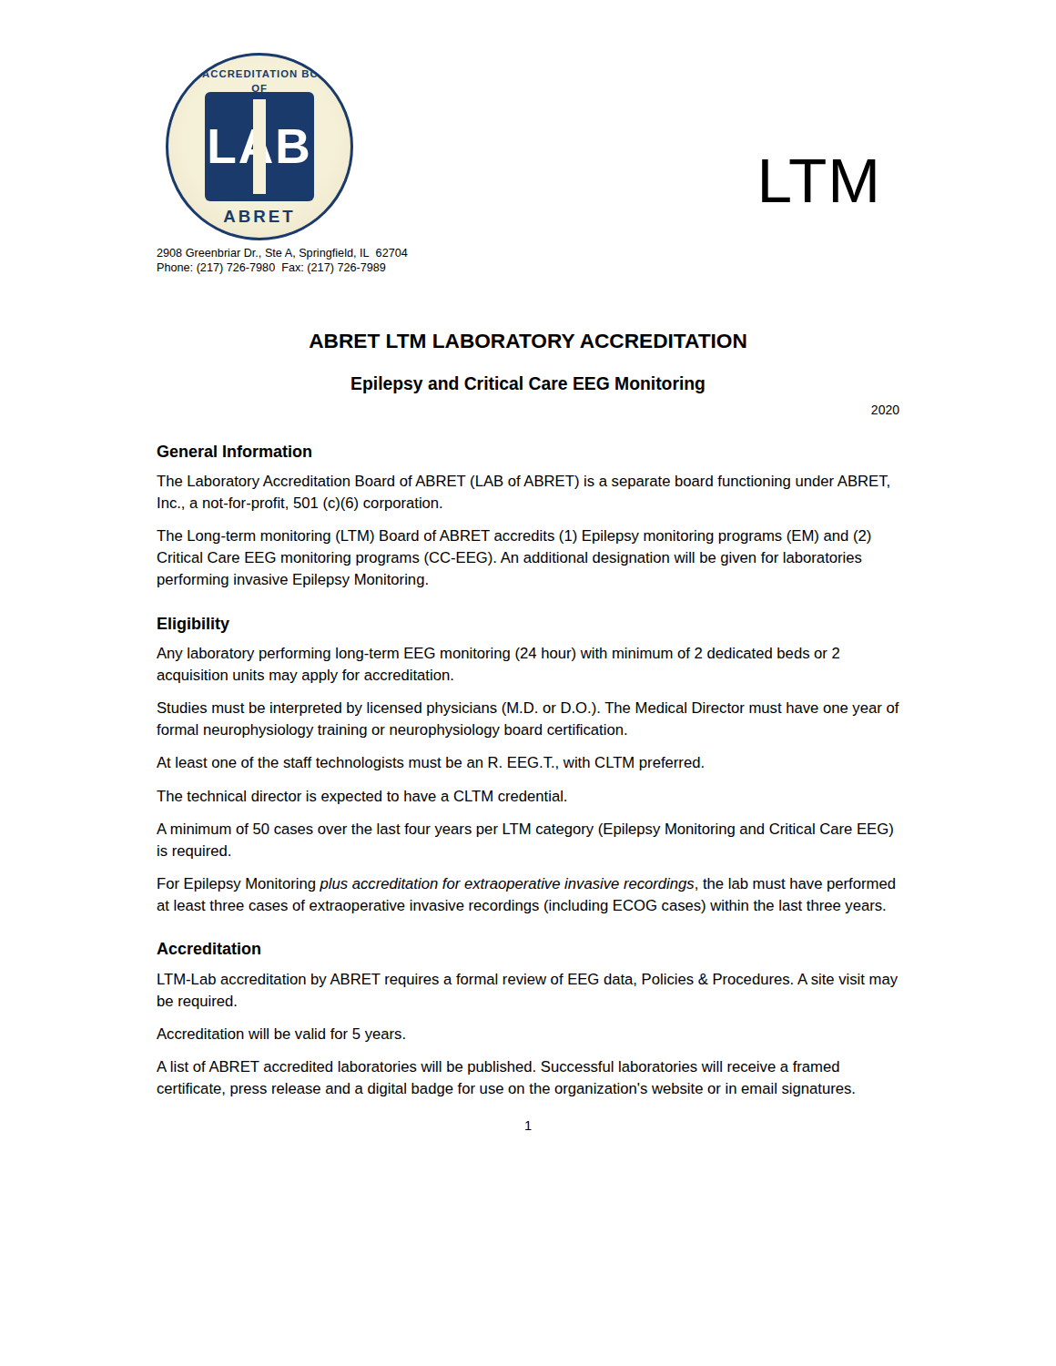LTM
LAB ACCREDITATION BOARD OF
LAB
ABRET
2908 Greenbriar Dr., Ste A, Springfield, IL 62704
Phone: (217) 726-7980 Fax: (217) 726-7989
ABRET LTM LABORATORY ACCREDITATION
Epilepsy and Critical Care EEG Monitoring
2020
General Information
The Laboratory Accreditation Board of ABRET (LAB of ABRET) is a separate board functioning under ABRET, Inc., a not-for-profit, 501 (c)(6) corporation.
The Long-term monitoring (LTM) Board of ABRET accredits (1) Epilepsy monitoring programs (EM) and (2) Critical Care EEG monitoring programs (CC-EEG). An additional designation will be given for laboratories performing invasive Epilepsy Monitoring.
Eligibility
Any laboratory performing long-term EEG monitoring (24 hour) with minimum of 2 dedicated beds or 2 acquisition units may apply for accreditation.
Studies must be interpreted by licensed physicians (M.D. or D.O.). The Medical Director must have one year of formal neurophysiology training or neurophysiology board certification.
At least one of the staff technologists must be an R. EEG.T., with CLTM preferred.
The technical director is expected to have a CLTM credential.
A minimum of 50 cases over the last four years per LTM category (Epilepsy Monitoring and Critical Care EEG) is required.
For Epilepsy Monitoring plus accreditation for extraoperative invasive recordings, the lab must have performed at least three cases of extraoperative invasive recordings (including ECOG cases) within the last three years.
Accreditation
LTM-Lab accreditation by ABRET requires a formal review of EEG data, Policies & Procedures. A site visit may be required.
Accreditation will be valid for 5 years.
A list of ABRET accredited laboratories will be published. Successful laboratories will receive a framed certificate, press release and a digital badge for use on the organization's website or in email signatures.
1